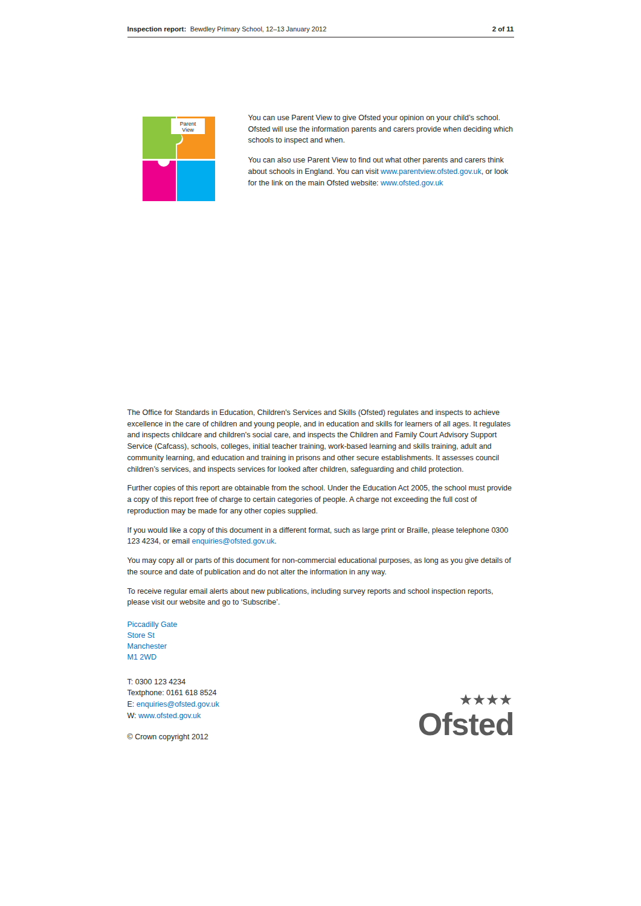Inspection report: Bewdley Primary School, 12–13 January 2012
2 of 11
Parent View
You can use Parent View to give Ofsted your opinion on your child’s school. Ofsted will use the information parents and carers provide when deciding which schools to inspect and when.
You can also use Parent View to find out what other parents and carers think about schools in England. You can visit www.parentview.ofsted.gov.uk, or look for the link on the main Ofsted website: www.ofsted.gov.uk
The Office for Standards in Education, Children's Services and Skills (Ofsted) regulates and inspects to achieve excellence in the care of children and young people, and in education and skills for learners of all ages. It regulates and inspects childcare and children's social care, and inspects the Children and Family Court Advisory Support Service (Cafcass), schools, colleges, initial teacher training, work-based learning and skills training, adult and community learning, and education and training in prisons and other secure establishments. It assesses council children’s services, and inspects services for looked after children, safeguarding and child protection.
Further copies of this report are obtainable from the school. Under the Education Act 2005, the school must provide a copy of this report free of charge to certain categories of people. A charge not exceeding the full cost of reproduction may be made for any other copies supplied.
If you would like a copy of this document in a different format, such as large print or Braille, please telephone 0300 123 4234, or email enquiries@ofsted.gov.uk.
You may copy all or parts of this document for non-commercial educational purposes, as long as you give details of the source and date of publication and do not alter the information in any way.
To receive regular email alerts about new publications, including survey reports and school inspection reports, please visit our website and go to ‘Subscribe’.
Piccadilly Gate Store St Manchester M1 2WD
T: 0300 123 4234
Textphone: 0161 618 8524
E: enquiries@ofsted.gov.uk
W: www.ofsted.gov.uk
© Crown copyright 2012
Ofsted